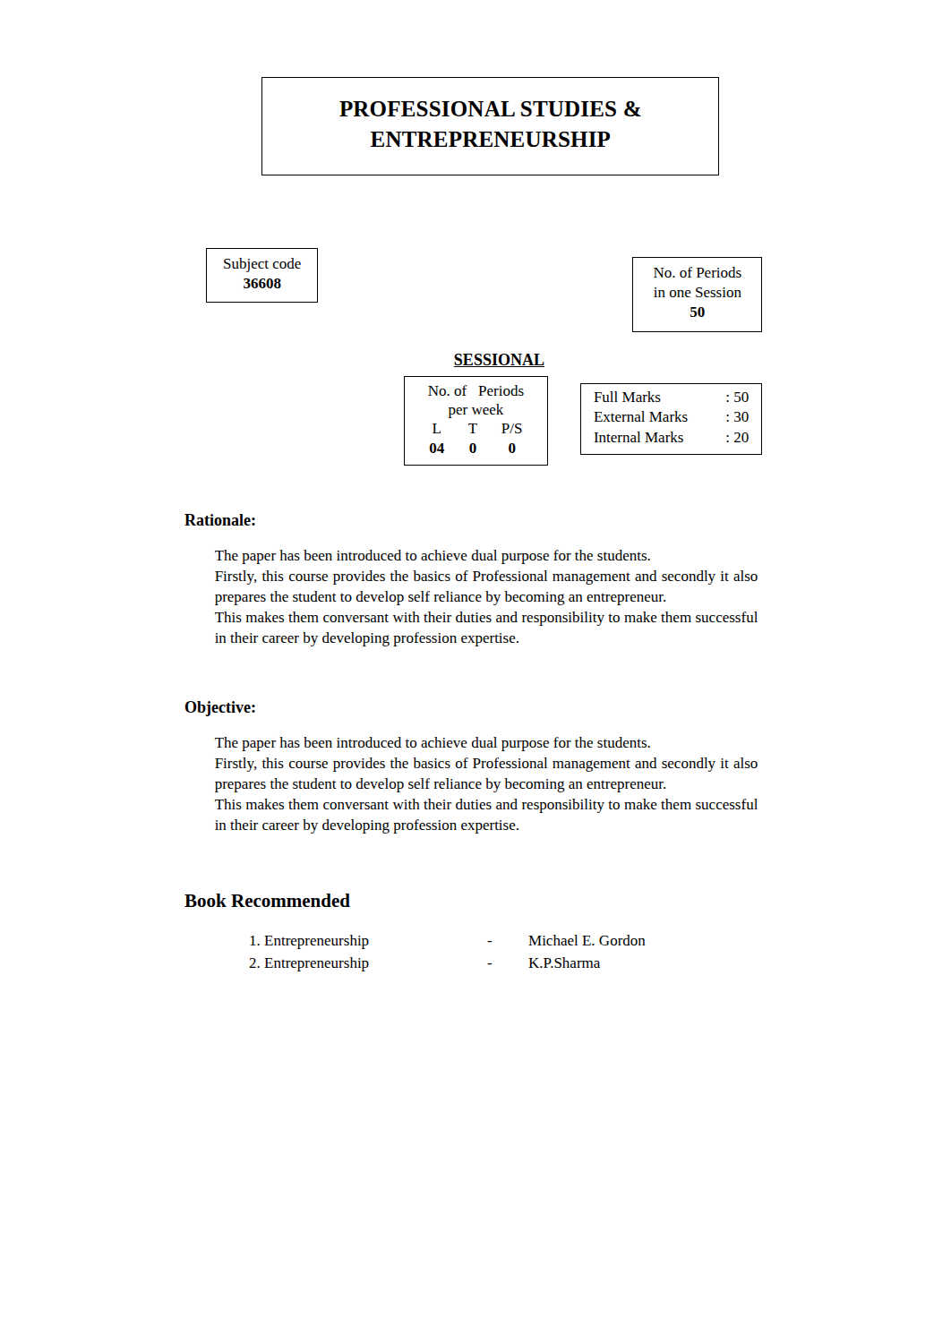PROFESSIONAL STUDIES & ENTREPRENEURSHIP
Subject code
36608
No. of Periods
in one Session
50
SESSIONAL
| No. of Periods |
| per week |
| L | T | P/S |
| 04 | 0 | 0 |
| Full Marks | : 50 |
| External Marks | : 30 |
| Internal Marks | : 20 |
Rationale:
The paper has been introduced to achieve dual purpose for the students.
Firstly, this course provides the basics of Professional management and secondly it also prepares the student to develop self reliance by becoming an entrepreneur.
This makes them conversant with their duties and responsibility to make them successful in their career by developing profession expertise.
Objective:
The paper has been introduced to achieve dual purpose for the students.
Firstly, this course provides the basics of Professional management and secondly it also prepares the student to develop self reliance by becoming an entrepreneur.
This makes them conversant with their duties and responsibility to make them successful in their career by developing profession expertise.
Book Recommended
| 1. Entrepreneurship | - | Michael E. Gordon |
| 2. Entrepreneurship | - | K.P.Sharma |